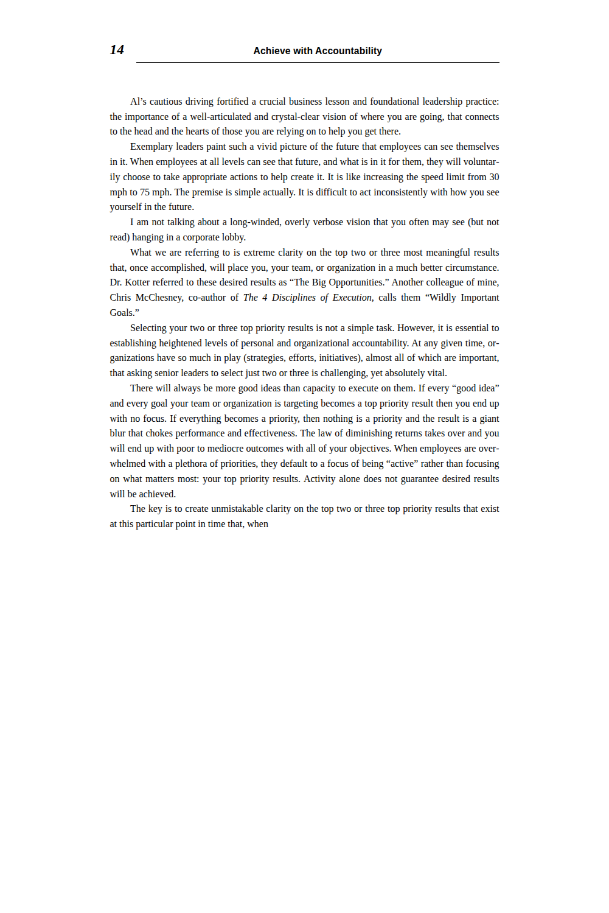14
Achieve with Accountability
Al’s cautious driving fortified a crucial business lesson and foundational leadership practice: the importance of a well-articulated and crystal-clear vision of where you are going, that connects to the head and the hearts of those you are relying on to help you get there.
Exemplary leaders paint such a vivid picture of the future that employees can see themselves in it. When employees at all levels can see that future, and what is in it for them, they will voluntarily choose to take appropriate actions to help create it. It is like increasing the speed limit from 30 mph to 75 mph. The premise is simple actually. It is difficult to act inconsistently with how you see yourself in the future.
I am not talking about a long-winded, overly verbose vision that you often may see (but not read) hanging in a corporate lobby.
What we are referring to is extreme clarity on the top two or three most meaningful results that, once accomplished, will place you, your team, or organization in a much better circumstance. Dr. Kotter referred to these desired results as “The Big Opportunities.” Another colleague of mine, Chris McChesney, co-author of The 4 Disciplines of Execution, calls them “Wildly Important Goals.”
Selecting your two or three top priority results is not a simple task. However, it is essential to establishing heightened levels of personal and organizational accountability. At any given time, organizations have so much in play (strategies, efforts, initiatives), almost all of which are important, that asking senior leaders to select just two or three is challenging, yet absolutely vital.
There will always be more good ideas than capacity to execute on them. If every “good idea” and every goal your team or organization is targeting becomes a top priority result then you end up with no focus. If everything becomes a priority, then nothing is a priority and the result is a giant blur that chokes performance and effectiveness. The law of diminishing returns takes over and you will end up with poor to mediocre outcomes with all of your objectives. When employees are overwhelmed with a plethora of priorities, they default to a focus of being “active” rather than focusing on what matters most: your top priority results. Activity alone does not guarantee desired results will be achieved.
The key is to create unmistakable clarity on the top two or three top priority results that exist at this particular point in time that, when